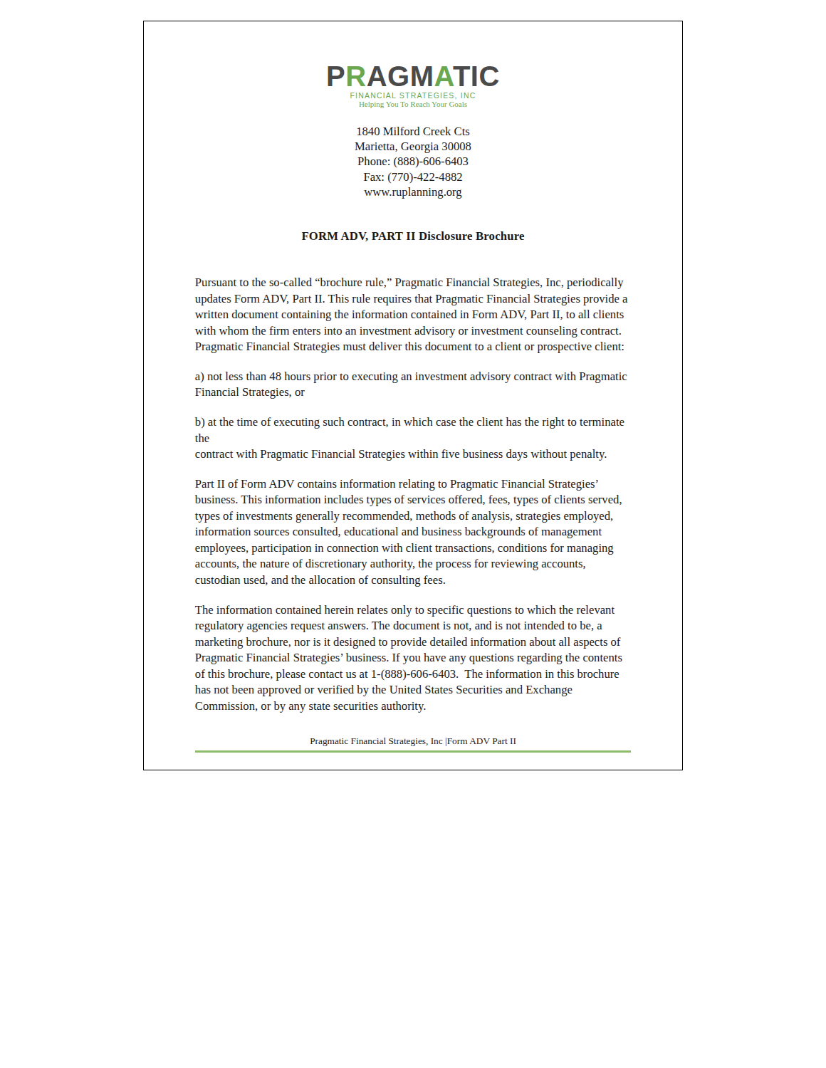PRAGMATIC
FINANCIAL STRATEGIES, INC
Helping You To Reach Your Goals
1840 Milford Creek Cts
Marietta, Georgia 30008
Phone: (888)-606-6403
Fax: (770)-422-4882
www.ruplanning.org
FORM ADV, PART II Disclosure Brochure
Pursuant to the so-called “brochure rule,” Pragmatic Financial Strategies, Inc, periodically updates Form ADV, Part II. This rule requires that Pragmatic Financial Strategies provide a written document containing the information contained in Form ADV, Part II, to all clients with whom the firm enters into an investment advisory or investment counseling contract. Pragmatic Financial Strategies must deliver this document to a client or prospective client:
a) not less than 48 hours prior to executing an investment advisory contract with Pragmatic Financial Strategies, or
b) at the time of executing such contract, in which case the client has the right to terminate the
contract with Pragmatic Financial Strategies within five business days without penalty.
Part II of Form ADV contains information relating to Pragmatic Financial Strategies’ business. This information includes types of services offered, fees, types of clients served, types of investments generally recommended, methods of analysis, strategies employed, information sources consulted, educational and business backgrounds of management employees, participation in connection with client transactions, conditions for managing accounts, the nature of discretionary authority, the process for reviewing accounts, custodian used, and the allocation of consulting fees.
The information contained herein relates only to specific questions to which the relevant regulatory agencies request answers. The document is not, and is not intended to be, a marketing brochure, nor is it designed to provide detailed information about all aspects of Pragmatic Financial Strategies’ business. If you have any questions regarding the contents of this brochure, please contact us at 1-(888)-606-6403. The information in this brochure has not been approved or verified by the United States Securities and Exchange Commission, or by any state securities authority.
Pragmatic Financial Strategies, Inc |Form ADV Part II